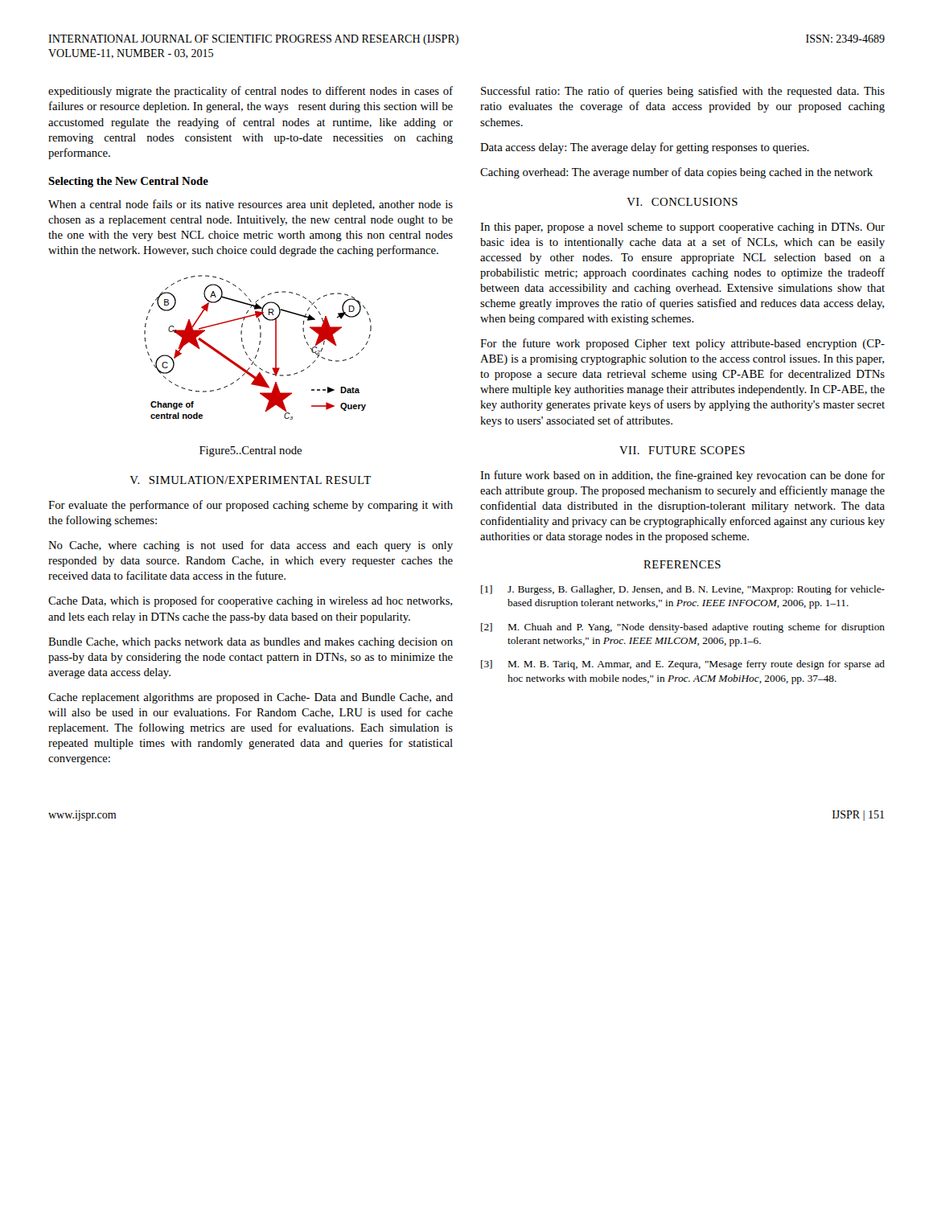International Journal of Scientific Progress and Research (IJSPR)
ISSN: 2349-4689
Volume-11, Number - 03, 2015
expeditiously migrate the practicality of central nodes to different nodes in cases of failures or resource depletion. In general, the ways resent during this section will be accustomed regulate the readying of central nodes at runtime, like adding or removing central nodes consistent with up-to-date necessities on caching performance.
Selecting the New Central Node
When a central node fails or its native resources area unit depleted, another node is chosen as a replacement central node. Intuitively, the new central node ought to be the one with the very best NCL choice metric worth among this non central nodes within the network. However, such choice could degrade the caching performance.
B A C R D C₁ C₂ C₃ Change of central node Data Query
Figure5..Central node
V. Simulation/Experimental Result
For evaluate the performance of our proposed caching scheme by comparing it with the following schemes:
No Cache, where caching is not used for data access and each query is only responded by data source. Random Cache, in which every requester caches the received data to facilitate data access in the future.
Cache Data, which is proposed for cooperative caching in wireless ad hoc networks, and lets each relay in DTNs cache the pass-by data based on their popularity.
Bundle Cache, which packs network data as bundles and makes caching decision on pass-by data by considering the node contact pattern in DTNs, so as to minimize the average data access delay.
Cache replacement algorithms are proposed in Cache- Data and Bundle Cache, and will also be used in our evaluations. For Random Cache, LRU is used for cache replacement. The following metrics are used for evaluations. Each simulation is repeated multiple times with randomly generated data and queries for statistical convergence:
Successful ratio: The ratio of queries being satisfied with the requested data. This ratio evaluates the coverage of data access provided by our proposed caching schemes.
Data access delay: The average delay for getting responses to queries.
Caching overhead: The average number of data copies being cached in the network
VI. Conclusions
In this paper, propose a novel scheme to support cooperative caching in DTNs. Our basic idea is to intentionally cache data at a set of NCLs, which can be easily accessed by other nodes. To ensure appropriate NCL selection based on a probabilistic metric; approach coordinates caching nodes to optimize the tradeoff between data accessibility and caching overhead. Extensive simulations show that scheme greatly improves the ratio of queries satisfied and reduces data access delay, when being compared with existing schemes.
For the future work proposed Cipher text policy attribute-based encryption (CP-ABE) is a promising cryptographic solution to the access control issues. In this paper, to propose a secure data retrieval scheme using CP-ABE for decentralized DTNs where multiple key authorities manage their attributes independently. In CP-ABE, the key authority generates private keys of users by applying the authority's master secret keys to users' associated set of attributes.
VII. Future Scopes
In future work based on in addition, the fine-grained key revocation can be done for each attribute group. The proposed mechanism to securely and efficiently manage the confidential data distributed in the disruption-tolerant military network. The data confidentiality and privacy can be cryptographically enforced against any curious key authorities or data storage nodes in the proposed scheme.
REFERENCES
[1] J. Burgess, B. Gallagher, D. Jensen, and B. N. Levine, "Maxprop: Routing for vehicle-based disruption tolerant networks," in Proc. IEEE INFOCOM, 2006, pp. 1–11.
[2] M. Chuah and P. Yang, "Node density-based adaptive routing scheme for disruption tolerant networks," in Proc. IEEE MILCOM, 2006, pp.1–6.
[3] M. M. B. Tariq, M. Ammar, and E. Zequra, "Mesage ferry route design for sparse ad hoc networks with mobile nodes," in Proc. ACM MobiHoc, 2006, pp. 37–48.
www.ijspr.com
IJSPR | 151